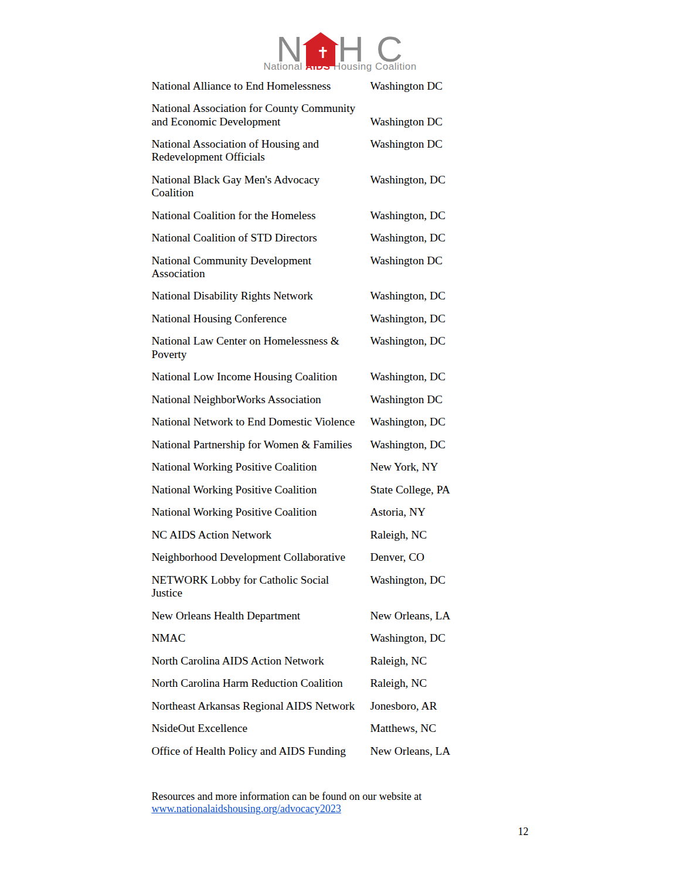N ✝H C
National AIDS Housing Coalition
| National Alliance to End Homelessness | Washington DC |
| National Association for County Community and Economic Development | Washington DC |
| National Association of Housing and Redevelopment Officials | Washington DC |
| National Black Gay Men's Advocacy Coalition | Washington, DC |
| National Coalition for the Homeless | Washington, DC |
| National Coalition of STD Directors | Washington, DC |
| National Community Development Association | Washington DC |
| National Disability Rights Network | Washington, DC |
| National Housing Conference | Washington, DC |
| National Law Center on Homelessness & Poverty | Washington, DC |
| National Low Income Housing Coalition | Washington, DC |
| National NeighborWorks Association | Washington DC |
| National Network to End Domestic Violence | Washington, DC |
| National Partnership for Women & Families | Washington, DC |
| National Working Positive Coalition | New York, NY |
| National Working Positive Coalition | State College, PA |
| National Working Positive Coalition | Astoria, NY |
| NC AIDS Action Network | Raleigh, NC |
| Neighborhood Development Collaborative | Denver, CO |
| NETWORK Lobby for Catholic Social Justice | Washington, DC |
| New Orleans Health Department | New Orleans, LA |
| NMAC | Washington, DC |
| North Carolina AIDS Action Network | Raleigh, NC |
| North Carolina Harm Reduction Coalition | Raleigh, NC |
| Northeast Arkansas Regional AIDS Network | Jonesboro, AR |
| NsideOut Excellence | Matthews, NC |
| Office of Health Policy and AIDS Funding | New Orleans, LA |
Resources and more information can be found on our website at www.nationalaidshousing.org/advocacy2023
12